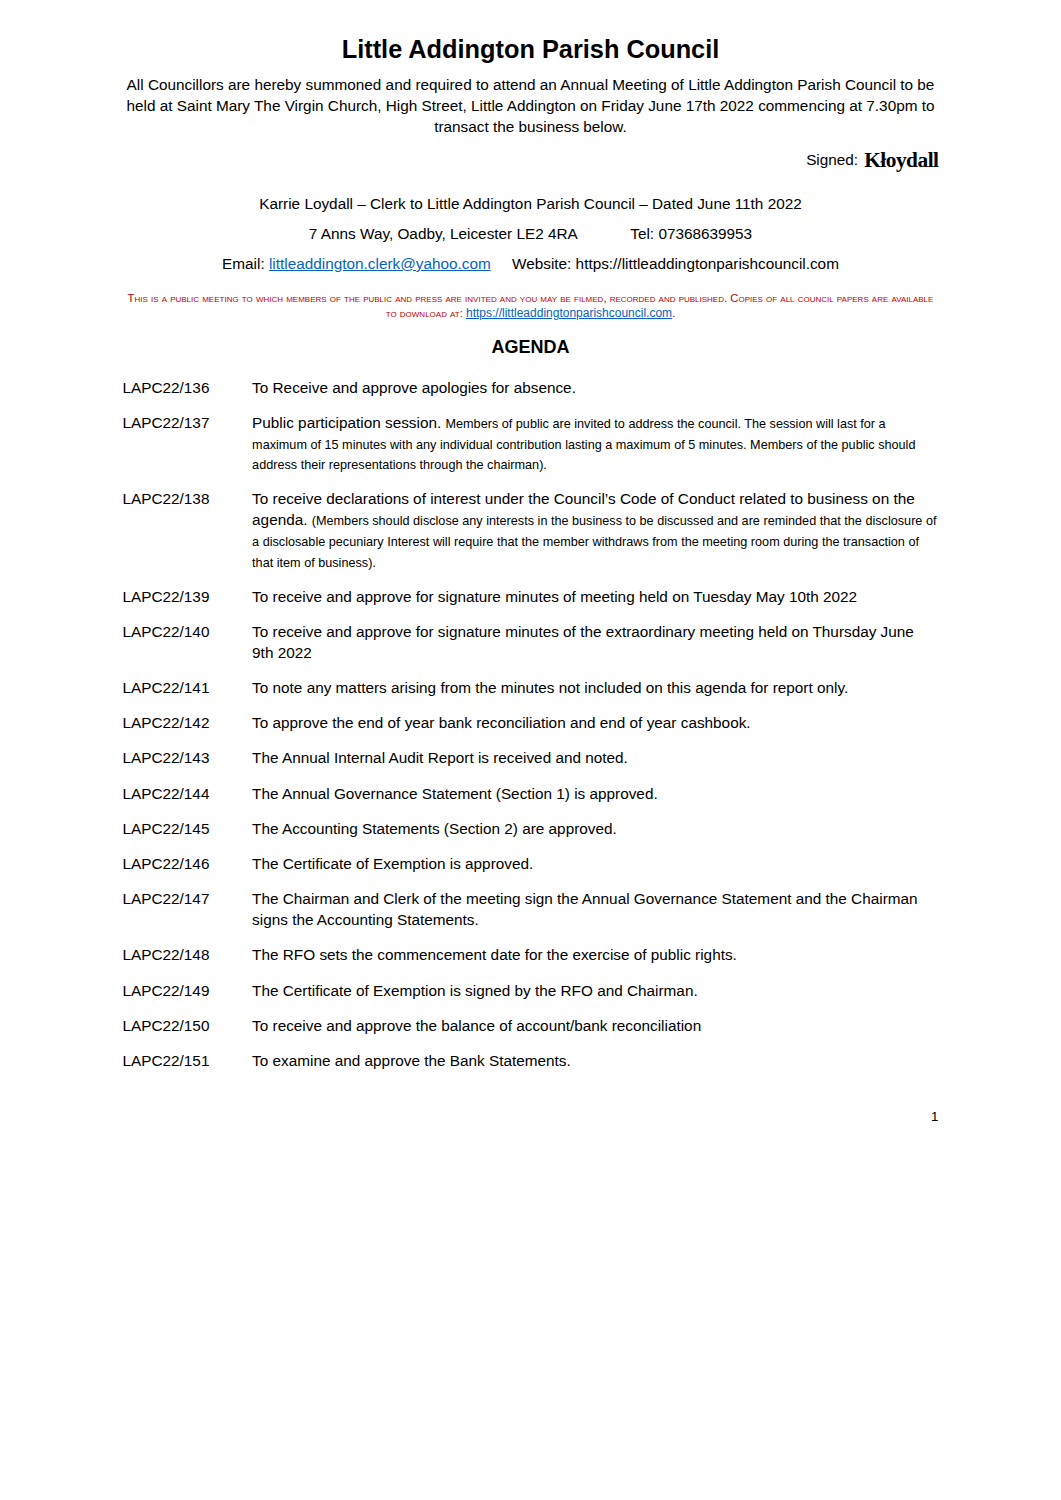Little Addington Parish Council
All Councillors are hereby summoned and required to attend an Annual Meeting of Little Addington Parish Council to be held at Saint Mary The Virgin Church, High Street, Little Addington on Friday June 17th 2022 commencing at 7.30pm to transact the business below.
Signed: Kłoydall
Karrie Loydall – Clerk to Little Addington Parish Council – Dated June 11th 2022
7 Anns Way, Oadby, Leicester LE2 4RA Tel: 07368639953
Email: littleaddington.clerk@yahoo.com Website: https://littleaddingtonparishcouncil.com
This is a public meeting to which members of the public and press are invited and you may be filmed, recorded and published. Copies of all council papers are available to download at: https://littleaddingtonparishcouncil.com.
AGENDA
| LAPC22/136 | To Receive and approve apologies for absence. |
| LAPC22/137 | Public participation session. Members of public are invited to address the council. The session will last for a maximum of 15 minutes with any individual contribution lasting a maximum of 5 minutes. Members of the public should address their representations through the chairman). |
| LAPC22/138 | To receive declarations of interest under the Council’s Code of Conduct related to business on the agenda. (Members should disclose any interests in the business to be discussed and are reminded that the disclosure of a disclosable pecuniary Interest will require that the member withdraws from the meeting room during the transaction of that item of business). |
| LAPC22/139 | To receive and approve for signature minutes of meeting held on Tuesday May 10th 2022 |
| LAPC22/140 | To receive and approve for signature minutes of the extraordinary meeting held on Thursday June 9th 2022 |
| LAPC22/141 | To note any matters arising from the minutes not included on this agenda for report only. |
| LAPC22/142 | To approve the end of year bank reconciliation and end of year cashbook. |
| LAPC22/143 | The Annual Internal Audit Report is received and noted. |
| LAPC22/144 | The Annual Governance Statement (Section 1) is approved. |
| LAPC22/145 | The Accounting Statements (Section 2) are approved. |
| LAPC22/146 | The Certificate of Exemption is approved. |
| LAPC22/147 | The Chairman and Clerk of the meeting sign the Annual Governance Statement and the Chairman signs the Accounting Statements. |
| LAPC22/148 | The RFO sets the commencement date for the exercise of public rights. |
| LAPC22/149 | The Certificate of Exemption is signed by the RFO and Chairman. |
| LAPC22/150 | To receive and approve the balance of account/bank reconciliation |
| LAPC22/151 | To examine and approve the Bank Statements. |
1